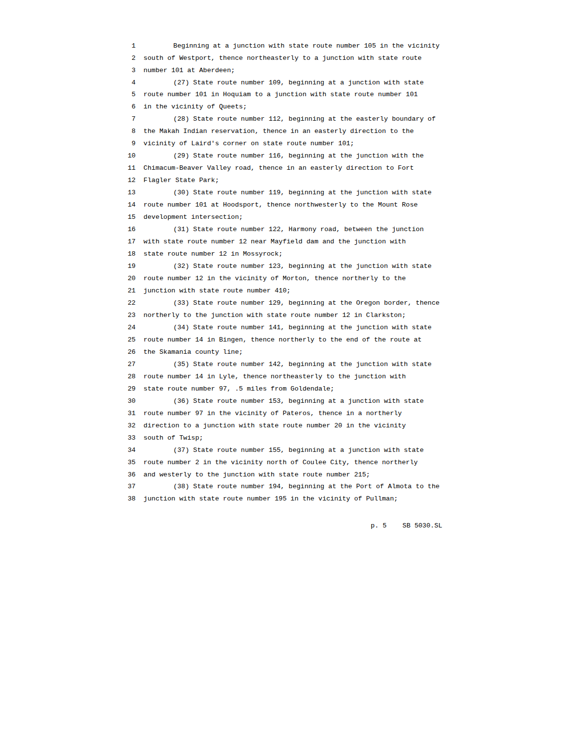Beginning at a junction with state route number 105 in the vicinity
south of Westport, thence northeasterly to a junction with state route
number 101 at Aberdeen;
(27) State route number 109, beginning at a junction with state
route number 101 in Hoquiam to a junction with state route number 101
in the vicinity of Queets;
(28) State route number 112, beginning at the easterly boundary of
the Makah Indian reservation, thence in an easterly direction to the
vicinity of Laird's corner on state route number 101;
(29) State route number 116, beginning at the junction with the
Chimacum-Beaver Valley road, thence in an easterly direction to Fort
Flagler State Park;
(30) State route number 119, beginning at the junction with state
route number 101 at Hoodsport, thence northwesterly to the Mount Rose
development intersection;
(31) State route number 122, Harmony road, between the junction
with state route number 12 near Mayfield dam and the junction with
state route number 12 in Mossyrock;
(32) State route number 123, beginning at the junction with state
route number 12 in the vicinity of Morton, thence northerly to the
junction with state route number 410;
(33) State route number 129, beginning at the Oregon border, thence
northerly to the junction with state route number 12 in Clarkston;
(34) State route number 141, beginning at the junction with state
route number 14 in Bingen, thence northerly to the end of the route at
the Skamania county line;
(35) State route number 142, beginning at the junction with state
route number 14 in Lyle, thence northeasterly to the junction with
state route number 97, .5 miles from Goldendale;
(36) State route number 153, beginning at a junction with state
route number 97 in the vicinity of Pateros, thence in a northerly
direction to a junction with state route number 20 in the vicinity
south of Twisp;
(37) State route number 155, beginning at a junction with state
route number 2 in the vicinity north of Coulee City, thence northerly
and westerly to the junction with state route number 215;
(38) State route number 194, beginning at the Port of Almota to the
junction with state route number 195 in the vicinity of Pullman;
p. 5 SB 5030.SL